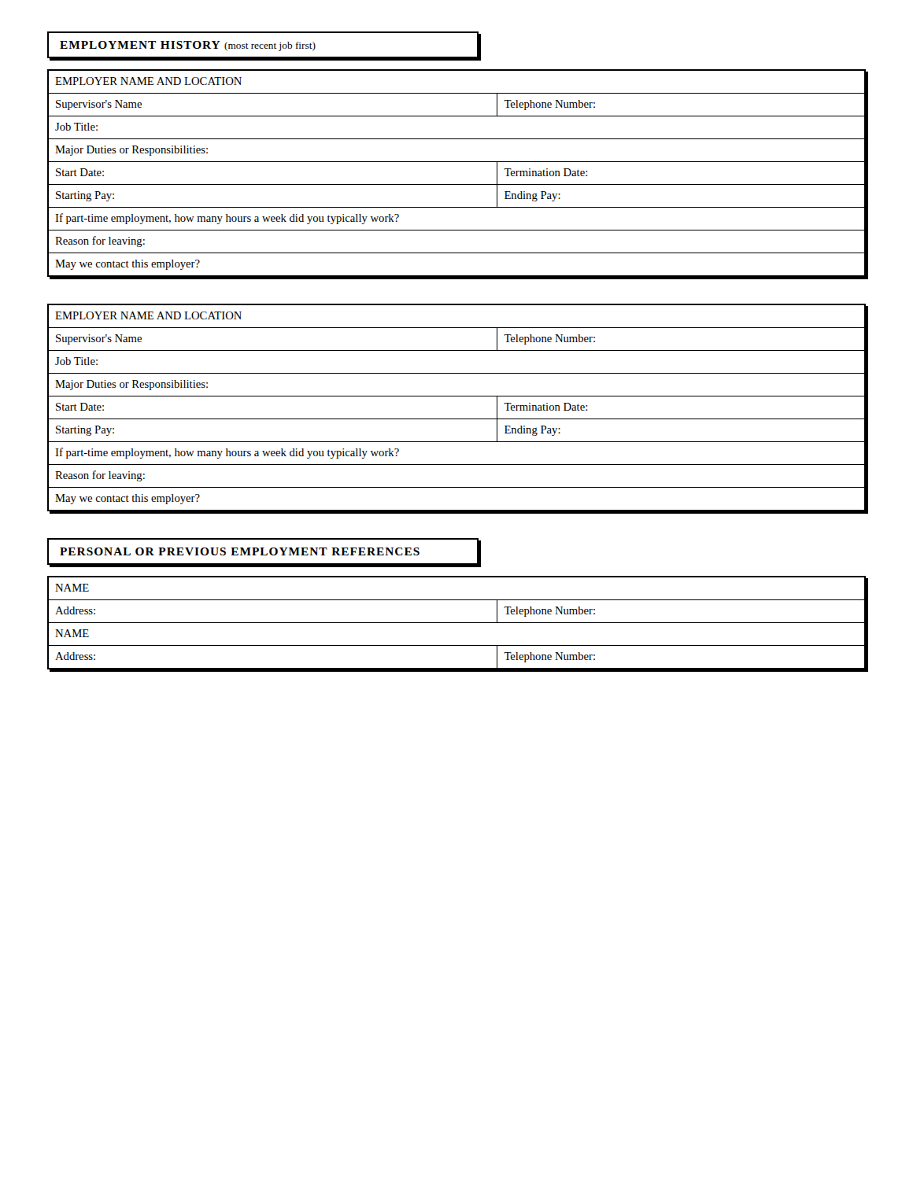EMPLOYMENT HISTORY (most recent job first)
| EMPLOYER NAME AND LOCATION |
| Supervisor's Name | Telephone Number: |
| Job Title: |
| Major Duties or Responsibilities: |
| Start Date: | Termination Date: |
| Starting Pay: | Ending Pay: |
| If part-time employment, how many hours a week did you typically work? |
| Reason for leaving: |
| May we contact this employer? |
| EMPLOYER NAME AND LOCATION |
| Supervisor's Name | Telephone Number: |
| Job Title: |
| Major Duties or Responsibilities: |
| Start Date: | Termination Date: |
| Starting Pay: | Ending Pay: |
| If part-time employment, how many hours a week did you typically work? |
| Reason for leaving: |
| May we contact this employer? |
PERSONAL OR PREVIOUS EMPLOYMENT REFERENCES
| NAME |
| Address: | Telephone Number: |
| NAME |
| Address: | Telephone Number: |